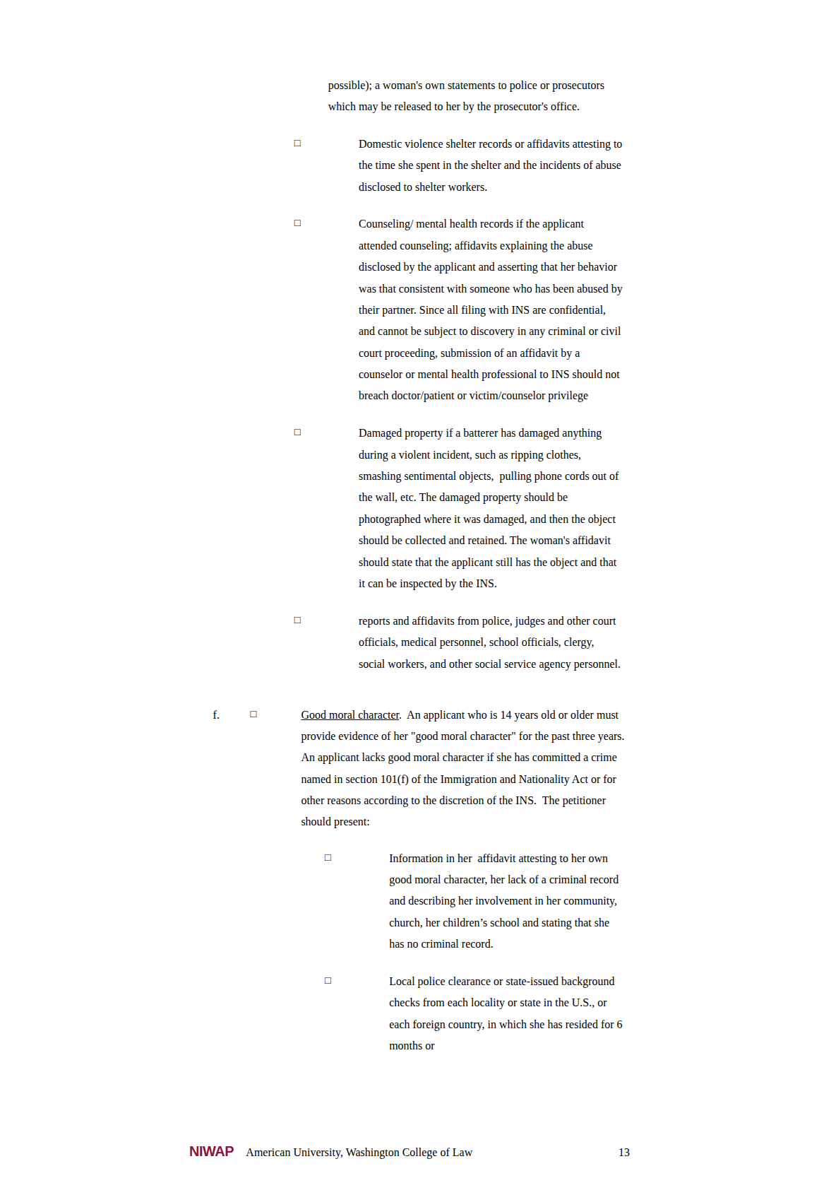possible); a woman's own statements to police or prosecutors which may be released to her by the prosecutor's office.
□
Domestic violence shelter records or affidavits attesting to the time she spent in the shelter and the incidents of abuse disclosed to shelter workers.
□
Counseling/ mental health records if the applicant attended counseling; affidavits explaining the abuse disclosed by the applicant and asserting that her behavior was that consistent with someone who has been abused by their partner. Since all filing with INS are confidential, and cannot be subject to discovery in any criminal or civil court proceeding, submission of an affidavit by a counselor or mental health professional to INS should not breach doctor/patient or victim/counselor privilege
□
Damaged property if a batterer has damaged anything during a violent incident, such as ripping clothes, smashing sentimental objects, pulling phone cords out of the wall, etc. The damaged property should be photographed where it was damaged, and then the object should be collected and retained. The woman's affidavit should state that the applicant still has the object and that it can be inspected by the INS.
□
reports and affidavits from police, judges and other court officials, medical personnel, school officials, clergy, social workers, and other social service agency personnel.
f.
□
Good moral character. An applicant who is 14 years old or older must provide evidence of her "good moral character" for the past three years. An applicant lacks good moral character if she has committed a crime named in section 101(f) of the Immigration and Nationality Act or for other reasons according to the discretion of the INS. The petitioner should present:
□
Information in her affidavit attesting to her own good moral character, her lack of a criminal record and describing her involvement in her community, church, her children’s school and stating that she has no criminal record.
□
Local police clearance or state-issued background checks from each locality or state in the U.S., or each foreign country, in which she has resided for 6 months or
NI WAP American University, Washington College of Law
13